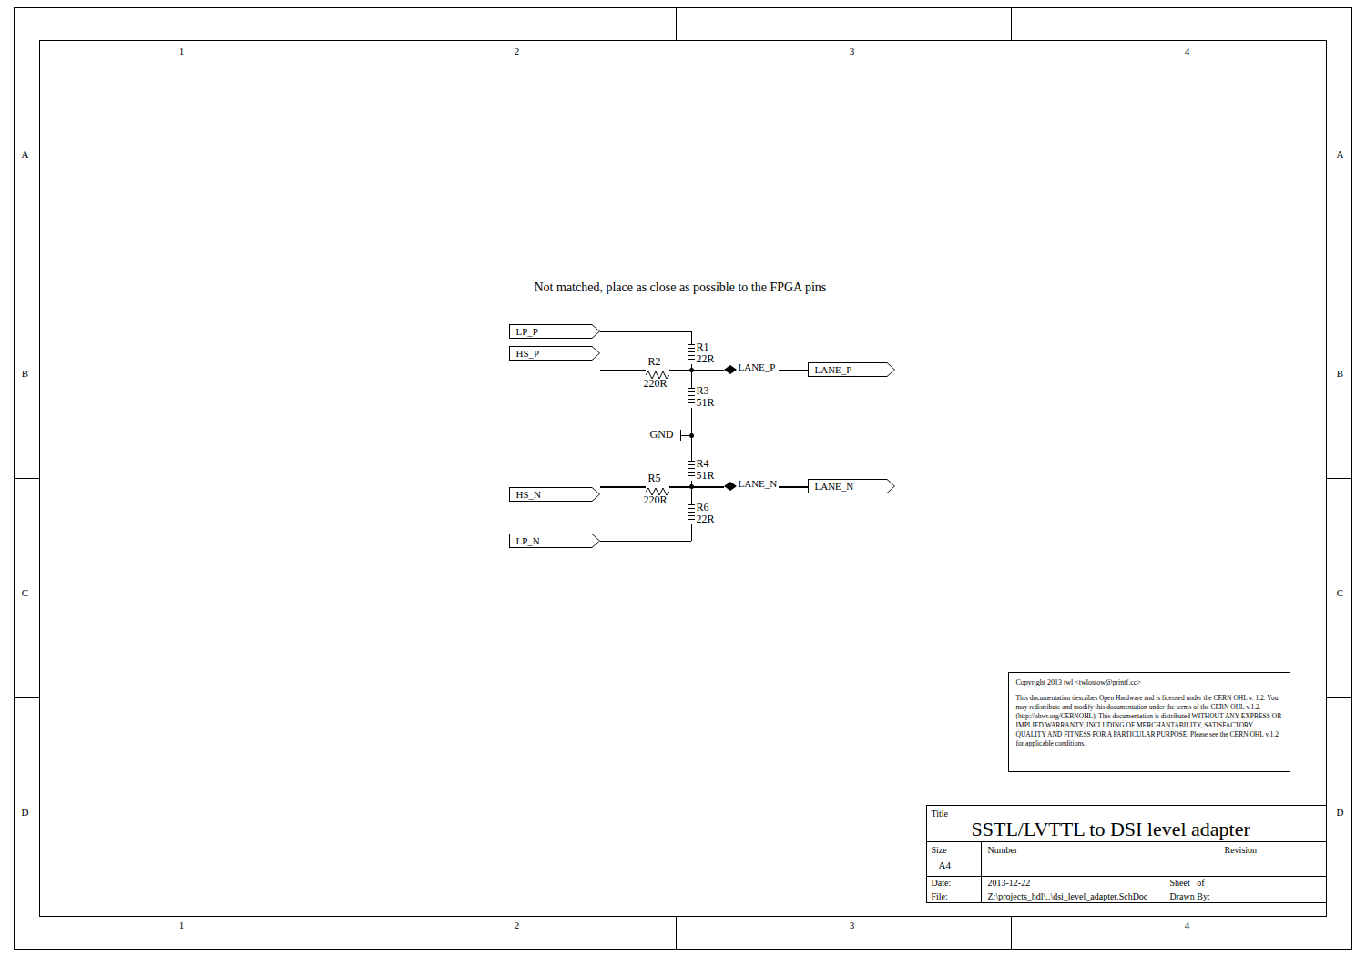1
2
3
4
1
2
3
4
A
B
C
D
A
B
C
D
Not matched, place as close as possible to the FPGA pins
LP_P
R1
22R
HS_P
R2
220R
R3
51R
GND
R4
51R
HS_N
R5
220R
R6
22R
LP_N
LANE_P
LANE_P
LANE_N
LANE_N
Copyright 2013 twl <twlostow@printf.cc>
This documentation describes Open Hardware and is licensed under the CERN OHL v. 1.2. You may redistribute and modify this documentation under the terms of the CERN OHL v.1.2. (http://ohwr.org/CERNOHL). This documentation is distributed WITHOUT ANY EXPRESS OR IMPLIED WARRANTY, INCLUDING OF MERCHANTABILITY, SATISFACTORY QUALITY AND FITNESS FOR A PARTICULAR PURPOSE. Please see the CERN OHL v.1.2 for applicable conditions.
Title
SSTL/LVTTL to DSI level adapter
Size
A4
Number
Revision
Date:
2013-12-22
Sheet of
File:
Z:\projects_hdl\..\dsi_level_adapter.SchDoc
Drawn By: